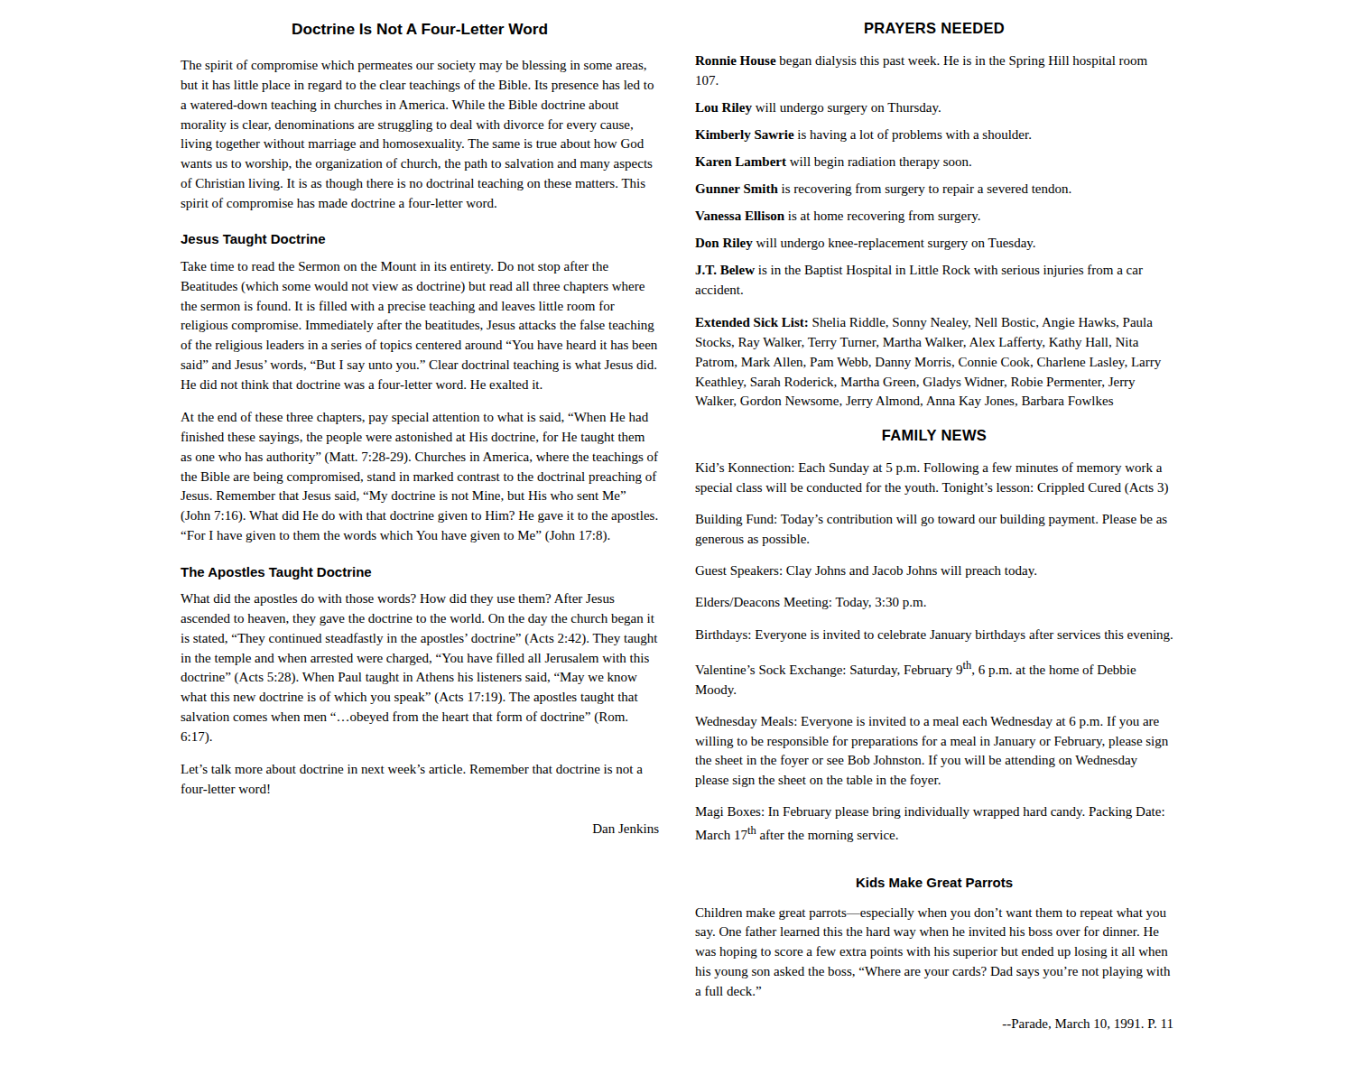Doctrine Is Not A Four-Letter Word
The spirit of compromise which permeates our society may be blessing in some areas, but it has little place in regard to the clear teachings of the Bible. Its presence has led to a watered-down teaching in churches in America. While the Bible doctrine about morality is clear, denominations are struggling to deal with divorce for every cause, living together without marriage and homosexuality. The same is true about how God wants us to worship, the organization of church, the path to salvation and many aspects of Christian living. It is as though there is no doctrinal teaching on these matters. This spirit of compromise has made doctrine a four-letter word.
Jesus Taught Doctrine
Take time to read the Sermon on the Mount in its entirety. Do not stop after the Beatitudes (which some would not view as doctrine) but read all three chapters where the sermon is found. It is filled with a precise teaching and leaves little room for religious compromise. Immediately after the beatitudes, Jesus attacks the false teaching of the religious leaders in a series of topics centered around “You have heard it has been said” and Jesus’ words, “But I say unto you.” Clear doctrinal teaching is what Jesus did. He did not think that doctrine was a four-letter word. He exalted it.
At the end of these three chapters, pay special attention to what is said, “When He had finished these sayings, the people were astonished at His doctrine, for He taught them as one who has authority” (Matt. 7:28-29). Churches in America, where the teachings of the Bible are being compromised, stand in marked contrast to the doctrinal preaching of Jesus. Remember that Jesus said, “My doctrine is not Mine, but His who sent Me” (John 7:16). What did He do with that doctrine given to Him? He gave it to the apostles. “For I have given to them the words which You have given to Me” (John 17:8).
The Apostles Taught Doctrine
What did the apostles do with those words? How did they use them? After Jesus ascended to heaven, they gave the doctrine to the world. On the day the church began it is stated, “They continued steadfastly in the apostles’ doctrine” (Acts 2:42). They taught in the temple and when arrested were charged, “You have filled all Jerusalem with this doctrine” (Acts 5:28). When Paul taught in Athens his listeners said, “May we know what this new doctrine is of which you speak” (Acts 17:19). The apostles taught that salvation comes when men “…obeyed from the heart that form of doctrine” (Rom. 6:17).
Let’s talk more about doctrine in next week’s article. Remember that doctrine is not a four-letter word!
Dan Jenkins
PRAYERS NEEDED
Ronnie House began dialysis this past week. He is in the Spring Hill hospital room 107.
Lou Riley will undergo surgery on Thursday.
Kimberly Sawrie is having a lot of problems with a shoulder.
Karen Lambert will begin radiation therapy soon.
Gunner Smith is recovering from surgery to repair a severed tendon.
Vanessa Ellison is at home recovering from surgery.
Don Riley will undergo knee-replacement surgery on Tuesday.
J.T. Belew is in the Baptist Hospital in Little Rock with serious injuries from a car accident.
Extended Sick List: Shelia Riddle, Sonny Nealey, Nell Bostic, Angie Hawks, Paula Stocks, Ray Walker, Terry Turner, Martha Walker, Alex Lafferty, Kathy Hall, Nita Patrom, Mark Allen, Pam Webb, Danny Morris, Connie Cook, Charlene Lasley, Larry Keathley, Sarah Roderick, Martha Green, Gladys Widner, Robie Permenter, Jerry Walker, Gordon Newsome, Jerry Almond, Anna Kay Jones, Barbara Fowlkes
FAMILY NEWS
Kid’s Konnection: Each Sunday at 5 p.m. Following a few minutes of memory work a special class will be conducted for the youth. Tonight’s lesson: Crippled Cured (Acts 3)
Building Fund: Today’s contribution will go toward our building payment. Please be as generous as possible.
Guest Speakers: Clay Johns and Jacob Johns will preach today.
Elders/Deacons Meeting: Today, 3:30 p.m.
Birthdays: Everyone is invited to celebrate January birthdays after services this evening.
Valentine’s Sock Exchange: Saturday, February 9th, 6 p.m. at the home of Debbie Moody.
Wednesday Meals: Everyone is invited to a meal each Wednesday at 6 p.m. If you are willing to be responsible for preparations for a meal in January or February, please sign the sheet in the foyer or see Bob Johnston. If you will be attending on Wednesday please sign the sheet on the table in the foyer.
Magi Boxes: In February please bring individually wrapped hard candy. Packing Date: March 17th after the morning service.
Kids Make Great Parrots
Children make great parrots—especially when you don’t want them to repeat what you say. One father learned this the hard way when he invited his boss over for dinner. He was hoping to score a few extra points with his superior but ended up losing it all when his young son asked the boss, “Where are your cards? Dad says you’re not playing with a full deck.”
--Parade, March 10, 1991. P. 11